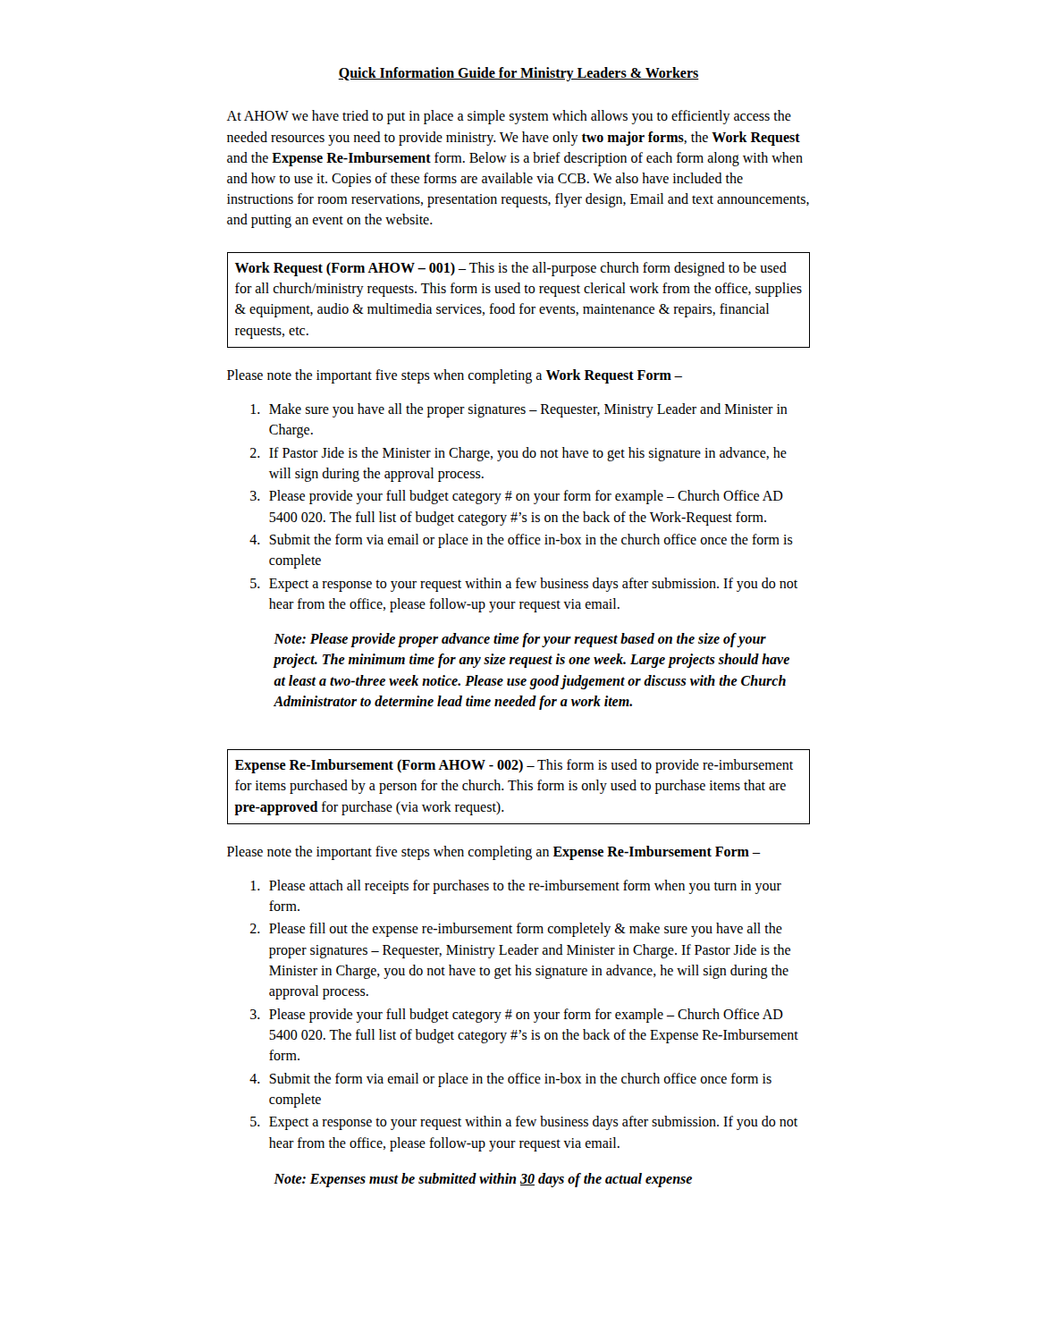Quick Information Guide for Ministry Leaders & Workers
At AHOW we have tried to put in place a simple system which allows you to efficiently access the needed resources you need to provide ministry. We have only two major forms, the Work Request and the Expense Re-Imbursement form. Below is a brief description of each form along with when and how to use it. Copies of these forms are available via CCB. We also have included the instructions for room reservations, presentation requests, flyer design, Email and text announcements, and putting an event on the website.
Work Request (Form AHOW – 001) – This is the all-purpose church form designed to be used for all church/ministry requests. This form is used to request clerical work from the office, supplies & equipment, audio & multimedia services, food for events, maintenance & repairs, financial requests, etc.
Please note the important five steps when completing a Work Request Form –
Make sure you have all the proper signatures – Requester, Ministry Leader and Minister in Charge.
If Pastor Jide is the Minister in Charge, you do not have to get his signature in advance, he will sign during the approval process.
Please provide your full budget category # on your form for example – Church Office AD 5400 020. The full list of budget category #’s is on the back of the Work-Request form.
Submit the form via email or place in the office in-box in the church office once the form is complete
Expect a response to your request within a few business days after submission. If you do not hear from the office, please follow-up your request via email.
Note: Please provide proper advance time for your request based on the size of your project. The minimum time for any size request is one week. Large projects should have at least a two-three week notice. Please use good judgement or discuss with the Church Administrator to determine lead time needed for a work item.
Expense Re-Imbursement (Form AHOW - 002) – This form is used to provide re-imbursement for items purchased by a person for the church. This form is only used to purchase items that are pre-approved for purchase (via work request).
Please note the important five steps when completing an Expense Re-Imbursement Form –
Please attach all receipts for purchases to the re-imbursement form when you turn in your form.
Please fill out the expense re-imbursement form completely & make sure you have all the proper signatures – Requester, Ministry Leader and Minister in Charge. If Pastor Jide is the Minister in Charge, you do not have to get his signature in advance, he will sign during the approval process.
Please provide your full budget category # on your form for example – Church Office AD 5400 020. The full list of budget category #’s is on the back of the Expense Re-Imbursement form.
Submit the form via email or place in the office in-box in the church office once form is complete
Expect a response to your request within a few business days after submission. If you do not hear from the office, please follow-up your request via email.
Note: Expenses must be submitted within 30 days of the actual expense